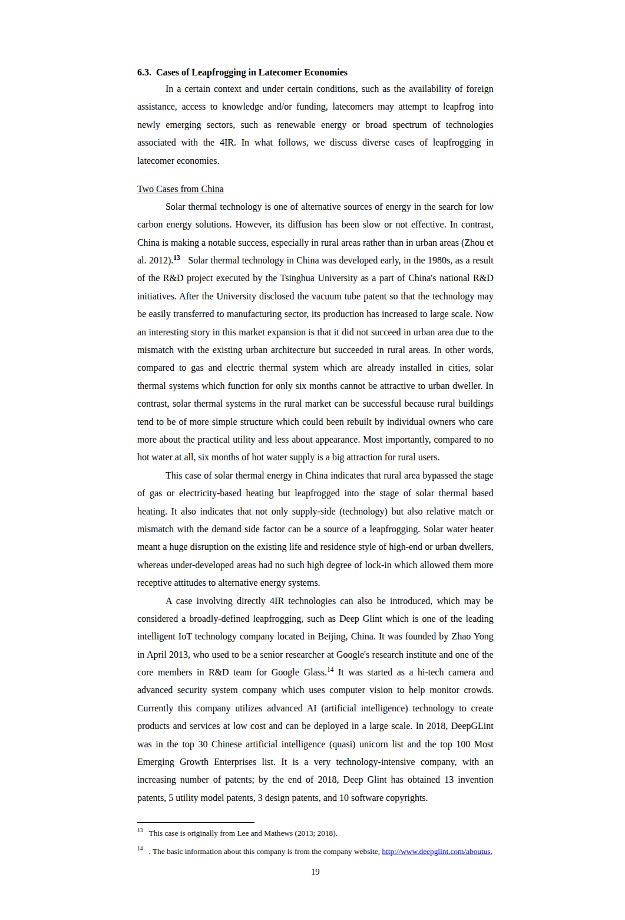6.3. Cases of Leapfrogging in Latecomer Economies
In a certain context and under certain conditions, such as the availability of foreign assistance, access to knowledge and/or funding, latecomers may attempt to leapfrog into newly emerging sectors, such as renewable energy or broad spectrum of technologies associated with the 4IR. In what follows, we discuss diverse cases of leapfrogging in latecomer economies.
Two Cases from China
Solar thermal technology is one of alternative sources of energy in the search for low carbon energy solutions. However, its diffusion has been slow or not effective. In contrast, China is making a notable success, especially in rural areas rather than in urban areas (Zhou et al. 2012).13 Solar thermal technology in China was developed early, in the 1980s, as a result of the R&D project executed by the Tsinghua University as a part of China's national R&D initiatives. After the University disclosed the vacuum tube patent so that the technology may be easily transferred to manufacturing sector, its production has increased to large scale. Now an interesting story in this market expansion is that it did not succeed in urban area due to the mismatch with the existing urban architecture but succeeded in rural areas. In other words, compared to gas and electric thermal system which are already installed in cities, solar thermal systems which function for only six months cannot be attractive to urban dweller. In contrast, solar thermal systems in the rural market can be successful because rural buildings tend to be of more simple structure which could been rebuilt by individual owners who care more about the practical utility and less about appearance. Most importantly, compared to no hot water at all, six months of hot water supply is a big attraction for rural users.
This case of solar thermal energy in China indicates that rural area bypassed the stage of gas or electricity-based heating but leapfrogged into the stage of solar thermal based heating. It also indicates that not only supply-side (technology) but also relative match or mismatch with the demand side factor can be a source of a leapfrogging. Solar water heater meant a huge disruption on the existing life and residence style of high-end or urban dwellers, whereas under-developed areas had no such high degree of lock-in which allowed them more receptive attitudes to alternative energy systems.
A case involving directly 4IR technologies can also be introduced, which may be considered a broadly-defined leapfrogging, such as Deep Glint which is one of the leading intelligent IoT technology company located in Beijing, China. It was founded by Zhao Yong in April 2013, who used to be a senior researcher at Google's research institute and one of the core members in R&D team for Google Glass.14 It was started as a hi-tech camera and advanced security system company which uses computer vision to help monitor crowds. Currently this company utilizes advanced AI (artificial intelligence) technology to create products and services at low cost and can be deployed in a large scale. In 2018, DeepGLint was in the top 30 Chinese artificial intelligence (quasi) unicorn list and the top 100 Most Emerging Growth Enterprises list. It is a very technology-intensive company, with an increasing number of patents; by the end of 2018, Deep Glint has obtained 13 invention patents, 5 utility model patents, 3 design patents, and 10 software copyrights.
13 This case is originally from Lee and Mathews (2013; 2018).
14 . The basic information about this company is from the company website, http://www.deepglint.com/aboutus.
19